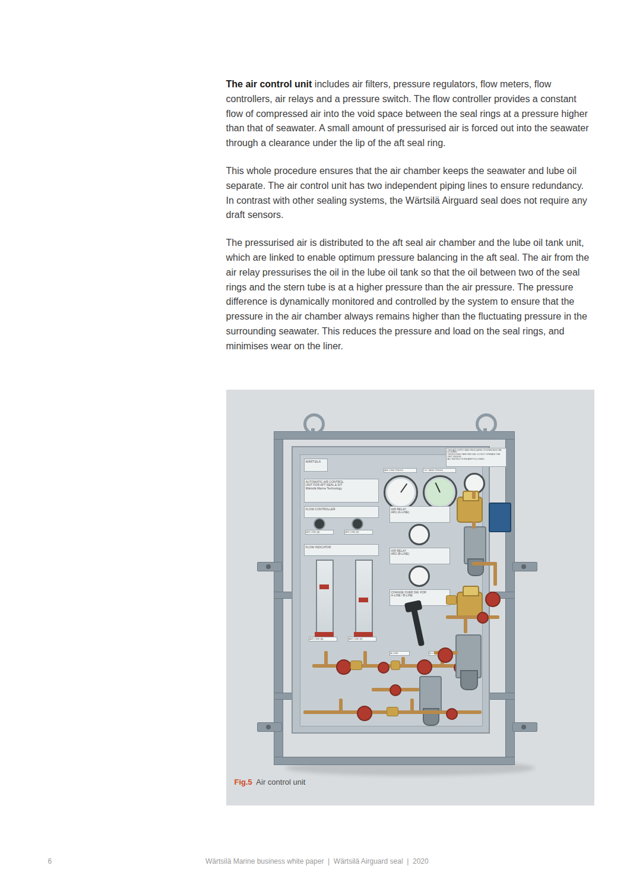The air control unit includes air filters, pressure regulators, flow meters, flow controllers, air relays and a pressure switch. The flow controller provides a constant flow of compressed air into the void space between the seal rings at a pressure higher than that of seawater. A small amount of pressurised air is forced out into the seawater through a clearance under the lip of the aft seal ring.
This whole procedure ensures that the air chamber keeps the seawater and lube oil separate. The air control unit has two independent piping lines to ensure redundancy. In contrast with other sealing systems, the Wärtsilä Airguard seal does not require any draft sensors.
The pressurised air is distributed to the aft seal air chamber and the lube oil tank unit, which are linked to enable optimum pressure balancing in the aft seal. The air from the air relay pressurises the oil in the lube oil tank so that the oil between two of the seal rings and the stern tube is at a higher pressure than the air pressure. The pressure difference is dynamically monitored and controlled by the system to ensure that the pressure in the air chamber always remains higher than the fluctuating pressure in the surrounding seawater. This reduces the pressure and load on the seal rings, and minimises wear on the liner.
WÄRTSILÄ
AUTOMATIC AIR CONTROL
UNIT FOR AFT SEAL & S/T
Wärtsilä Marine Technology
AIR LINE PRESS
OIL TANK PRESS
FLOW CONTROLLER
AIR LINE (A)
AIR LINE (B)
AIR RELAY
AR1 (A-LINE)
AIR RELAY
AR2 (B-LINE)
FLOW INDICATOR
AIR LINE (A)
AIR LINE (B)
CHANGE OVER SW. FOR
A-LINE / B-LINE
A-LINE
B-LINE
THIS AIR SUPPLY AND REGULATED SYSTEM MUST BE FLUSHED
THOROUGHLY BEFORE USE. DO NOT OPERATE THE UNIT UNLESS
ALL INSTRUCTIONS ARE FOLLOWED.
Fig.5 Air control unit
6
Wärtsilä Marine business white paper | Wärtsilä Airguard seal | 2020